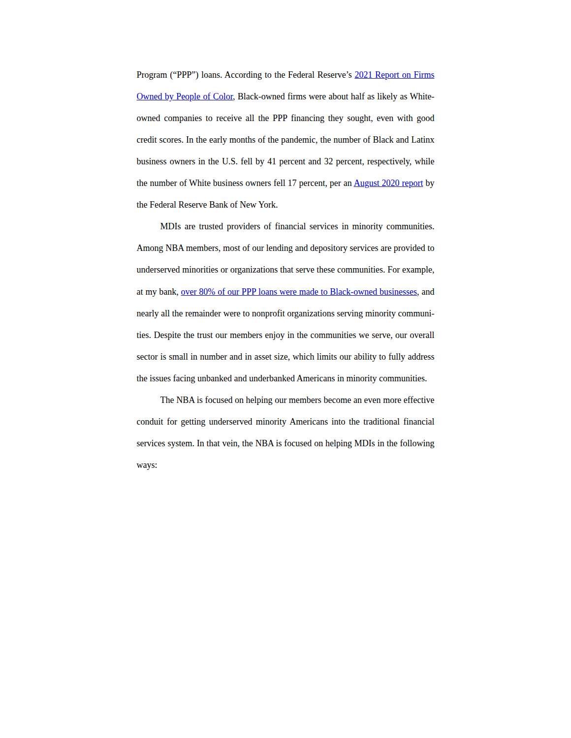Program (“PPP”) loans. According to the Federal Reserve’s 2021 Report on Firms Owned by People of Color, Black-owned firms were about half as likely as White-owned companies to receive all the PPP financing they sought, even with good credit scores. In the early months of the pandemic, the number of Black and Latinx business owners in the U.S. fell by 41 percent and 32 percent, respectively, while the number of White business owners fell 17 percent, per an August 2020 report by the Federal Reserve Bank of New York.
MDIs are trusted providers of financial services in minority communities. Among NBA members, most of our lending and depository services are provided to underserved minorities or organizations that serve these communities. For example, at my bank, over 80% of our PPP loans were made to Black-owned businesses, and nearly all the remainder were to nonprofit organizations serving minority communities. Despite the trust our members enjoy in the communities we serve, our overall sector is small in number and in asset size, which limits our ability to fully address the issues facing unbanked and underbanked Americans in minority communities.
The NBA is focused on helping our members become an even more effective conduit for getting underserved minority Americans into the traditional financial services system. In that vein, the NBA is focused on helping MDIs in the following ways: